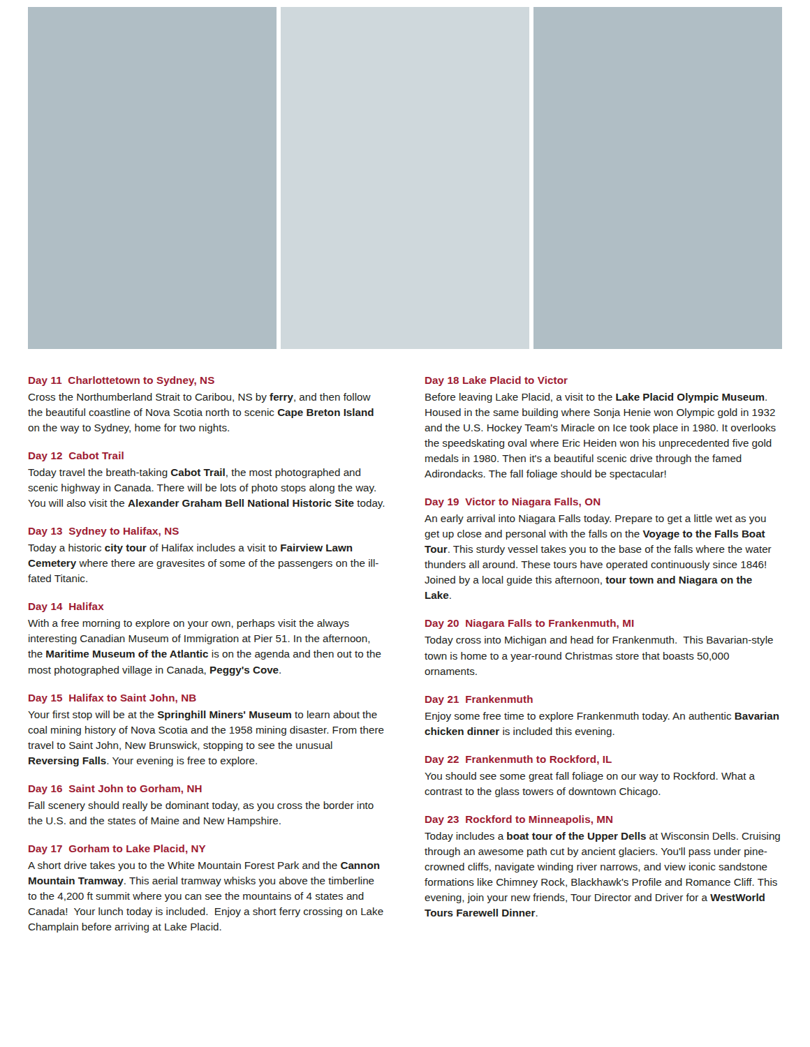Day 11 Charlottetown to Sydney, NS
Cross the Northumberland Strait to Caribou, NS by ferry, and then follow the beautiful coastline of Nova Scotia north to scenic Cape Breton Island on the way to Sydney, home for two nights.
Day 12 Cabot Trail
Today travel the breath-taking Cabot Trail, the most photographed and scenic highway in Canada. There will be lots of photo stops along the way. You will also visit the Alexander Graham Bell National Historic Site today.
Day 13 Sydney to Halifax, NS
Today a historic city tour of Halifax includes a visit to Fairview Lawn Cemetery where there are gravesites of some of the passengers on the ill-fated Titanic.
Day 14 Halifax
With a free morning to explore on your own, perhaps visit the always interesting Canadian Museum of Immigration at Pier 51. In the afternoon, the Maritime Museum of the Atlantic is on the agenda and then out to the most photographed village in Canada, Peggy's Cove.
Day 15 Halifax to Saint John, NB
Your first stop will be at the Springhill Miners' Museum to learn about the coal mining history of Nova Scotia and the 1958 mining disaster. From there travel to Saint John, New Brunswick, stopping to see the unusual Reversing Falls. Your evening is free to explore.
Day 16 Saint John to Gorham, NH
Fall scenery should really be dominant today, as you cross the border into the U.S. and the states of Maine and New Hampshire.
Day 17 Gorham to Lake Placid, NY
A short drive takes you to the White Mountain Forest Park and the Cannon Mountain Tramway. This aerial tramway whisks you above the timberline to the 4,200 ft summit where you can see the mountains of 4 states and Canada! Your lunch today is included. Enjoy a short ferry crossing on Lake Champlain before arriving at Lake Placid.
Day 18 Lake Placid to Victor
Before leaving Lake Placid, a visit to the Lake Placid Olympic Museum. Housed in the same building where Sonja Henie won Olympic gold in 1932 and the U.S. Hockey Team's Miracle on Ice took place in 1980. It overlooks the speedskating oval where Eric Heiden won his unprecedented five gold medals in 1980. Then it's a beautiful scenic drive through the famed Adirondacks. The fall foliage should be spectacular!
Day 19 Victor to Niagara Falls, ON
An early arrival into Niagara Falls today. Prepare to get a little wet as you get up close and personal with the falls on the Voyage to the Falls Boat Tour. This sturdy vessel takes you to the base of the falls where the water thunders all around. These tours have operated continuously since 1846! Joined by a local guide this afternoon, tour town and Niagara on the Lake.
Day 20 Niagara Falls to Frankenmuth, MI
Today cross into Michigan and head for Frankenmuth. This Bavarian-style town is home to a year-round Christmas store that boasts 50,000 ornaments.
Day 21 Frankenmuth
Enjoy some free time to explore Frankenmuth today. An authentic Bavarian chicken dinner is included this evening.
Day 22 Frankenmuth to Rockford, IL
You should see some great fall foliage on our way to Rockford. What a contrast to the glass towers of downtown Chicago.
Day 23 Rockford to Minneapolis, MN
Today includes a boat tour of the Upper Dells at Wisconsin Dells. Cruising through an awesome path cut by ancient glaciers. You'll pass under pine-crowned cliffs, navigate winding river narrows, and view iconic sandstone formations like Chimney Rock, Blackhawk's Profile and Romance Cliff. This evening, join your new friends, Tour Director and Driver for a WestWorld Tours Farewell Dinner.